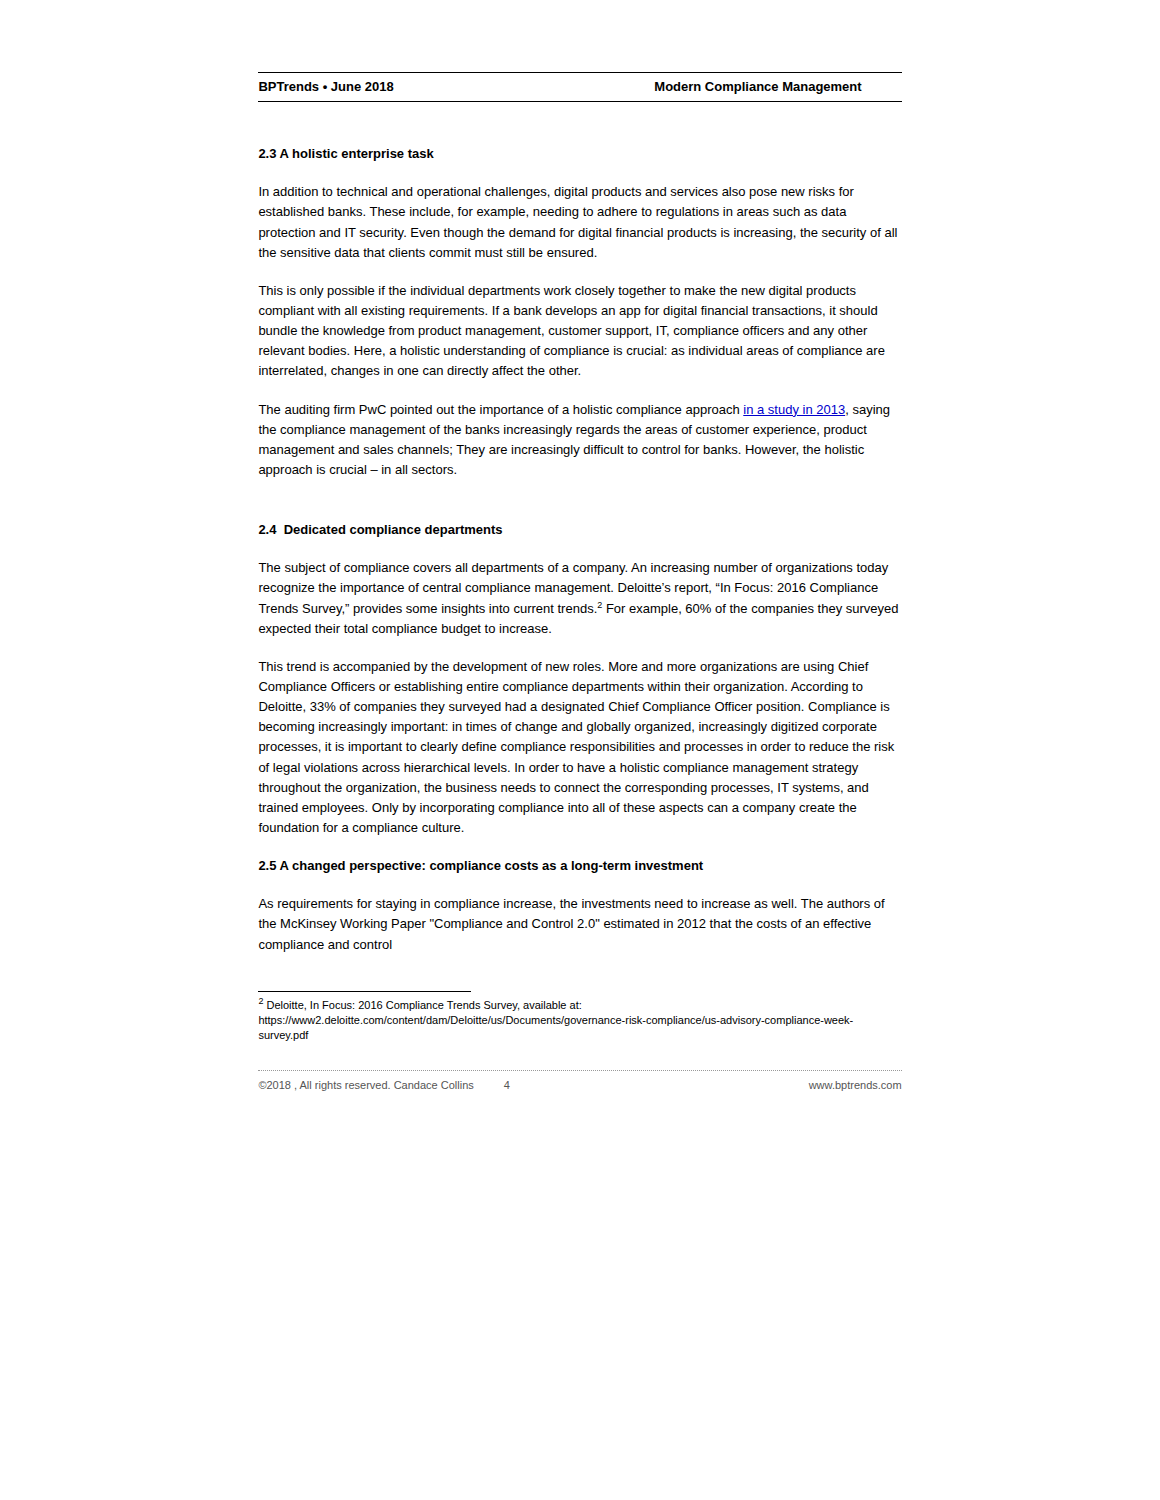BPTrends • June 2018 Modern Compliance Management
2.3 A holistic enterprise task
In addition to technical and operational challenges, digital products and services also pose new risks for established banks. These include, for example, needing to adhere to regulations in areas such as data protection and IT security. Even though the demand for digital financial products is increasing, the security of all the sensitive data that clients commit must still be ensured.
This is only possible if the individual departments work closely together to make the new digital products compliant with all existing requirements. If a bank develops an app for digital financial transactions, it should bundle the knowledge from product management, customer support, IT, compliance officers and any other relevant bodies. Here, a holistic understanding of compliance is crucial: as individual areas of compliance are interrelated, changes in one can directly affect the other.
The auditing firm PwC pointed out the importance of a holistic compliance approach in a study in 2013, saying the compliance management of the banks increasingly regards the areas of customer experience, product management and sales channels; They are increasingly difficult to control for banks. However, the holistic approach is crucial – in all sectors.
2.4 Dedicated compliance departments
The subject of compliance covers all departments of a company. An increasing number of organizations today recognize the importance of central compliance management. Deloitte’s report, “In Focus: 2016 Compliance Trends Survey,” provides some insights into current trends.2 For example, 60% of the companies they surveyed expected their total compliance budget to increase.
This trend is accompanied by the development of new roles. More and more organizations are using Chief Compliance Officers or establishing entire compliance departments within their organization. According to Deloitte, 33% of companies they surveyed had a designated Chief Compliance Officer position. Compliance is becoming increasingly important: in times of change and globally organized, increasingly digitized corporate processes, it is important to clearly define compliance responsibilities and processes in order to reduce the risk of legal violations across hierarchical levels. In order to have a holistic compliance management strategy throughout the organization, the business needs to connect the corresponding processes, IT systems, and trained employees. Only by incorporating compliance into all of these aspects can a company create the foundation for a compliance culture.
2.5 A changed perspective: compliance costs as a long-term investment
As requirements for staying in compliance increase, the investments need to increase as well. The authors of the McKinsey Working Paper "Compliance and Control 2.0" estimated in 2012 that the costs of an effective compliance and control
2 Deloitte, In Focus: 2016 Compliance Trends Survey, available at: https://www2.deloitte.com/content/dam/Deloitte/us/Documents/governance-risk-compliance/us-advisory-compliance-week-survey.pdf
©2018 , All rights reserved. Candace Collins 4 www.bptrends.com